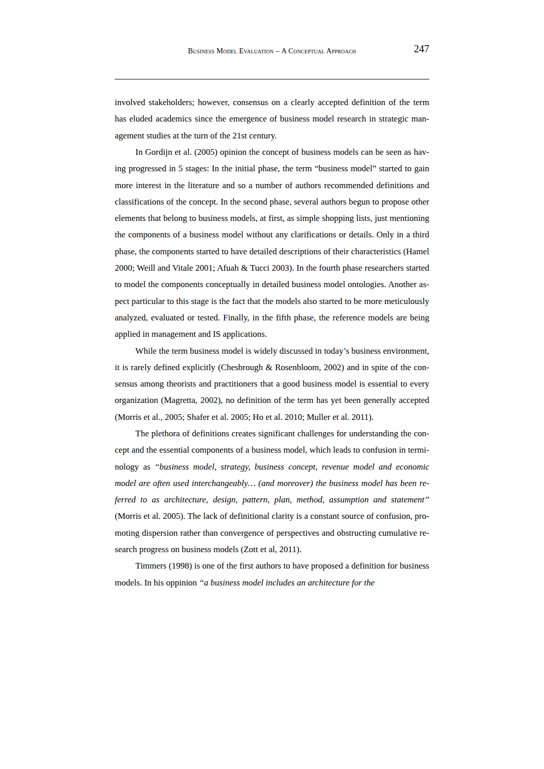Business Model Evaluation – A Conceptual Approach 247
involved stakeholders; however, consensus on a clearly accepted definition of the term has eluded academics since the emergence of business model research in strategic management studies at the turn of the 21st century.
In Gordijn et al. (2005) opinion the concept of business models can be seen as having progressed in 5 stages: In the initial phase, the term “business model” started to gain more interest in the literature and so a number of authors recommended definitions and classifications of the concept. In the second phase, several authors begun to propose other elements that belong to business models, at first, as simple shopping lists, just mentioning the components of a business model without any clarifications or details. Only in a third phase, the components started to have detailed descriptions of their characteristics (Hamel 2000; Weill and Vitale 2001; Afuah & Tucci 2003). In the fourth phase researchers started to model the components conceptually in detailed business model ontologies. Another aspect particular to this stage is the fact that the models also started to be more meticulously analyzed, evaluated or tested. Finally, in the fifth phase, the reference models are being applied in management and IS applications.
While the term business model is widely discussed in today’s business environment, it is rarely defined explicitly (Chesbrough & Rosenbloom, 2002) and in spite of the consensus among theorists and practitioners that a good business model is essential to every organization (Magretta, 2002), no definition of the term has yet been generally accepted (Morris et al., 2005; Shafer et al. 2005; Ho et al. 2010; Muller et al. 2011).
The plethora of definitions creates significant challenges for understanding the concept and the essential components of a business model, which leads to confusion in terminology as ‘‘business model, strategy, business concept, revenue model and economic model are often used interchangeably… (and moreover) the business model has been referred to as architecture, design, pattern, plan, method, assumption and statement’’ (Morris et al. 2005). The lack of definitional clarity is a constant source of confusion, promoting dispersion rather than convergence of perspectives and obstructing cumulative research progress on business models (Zott et al, 2011).
Timmers (1998) is one of the first authors to have proposed a definition for business models. In his oppinion “a business model includes an architecture for the